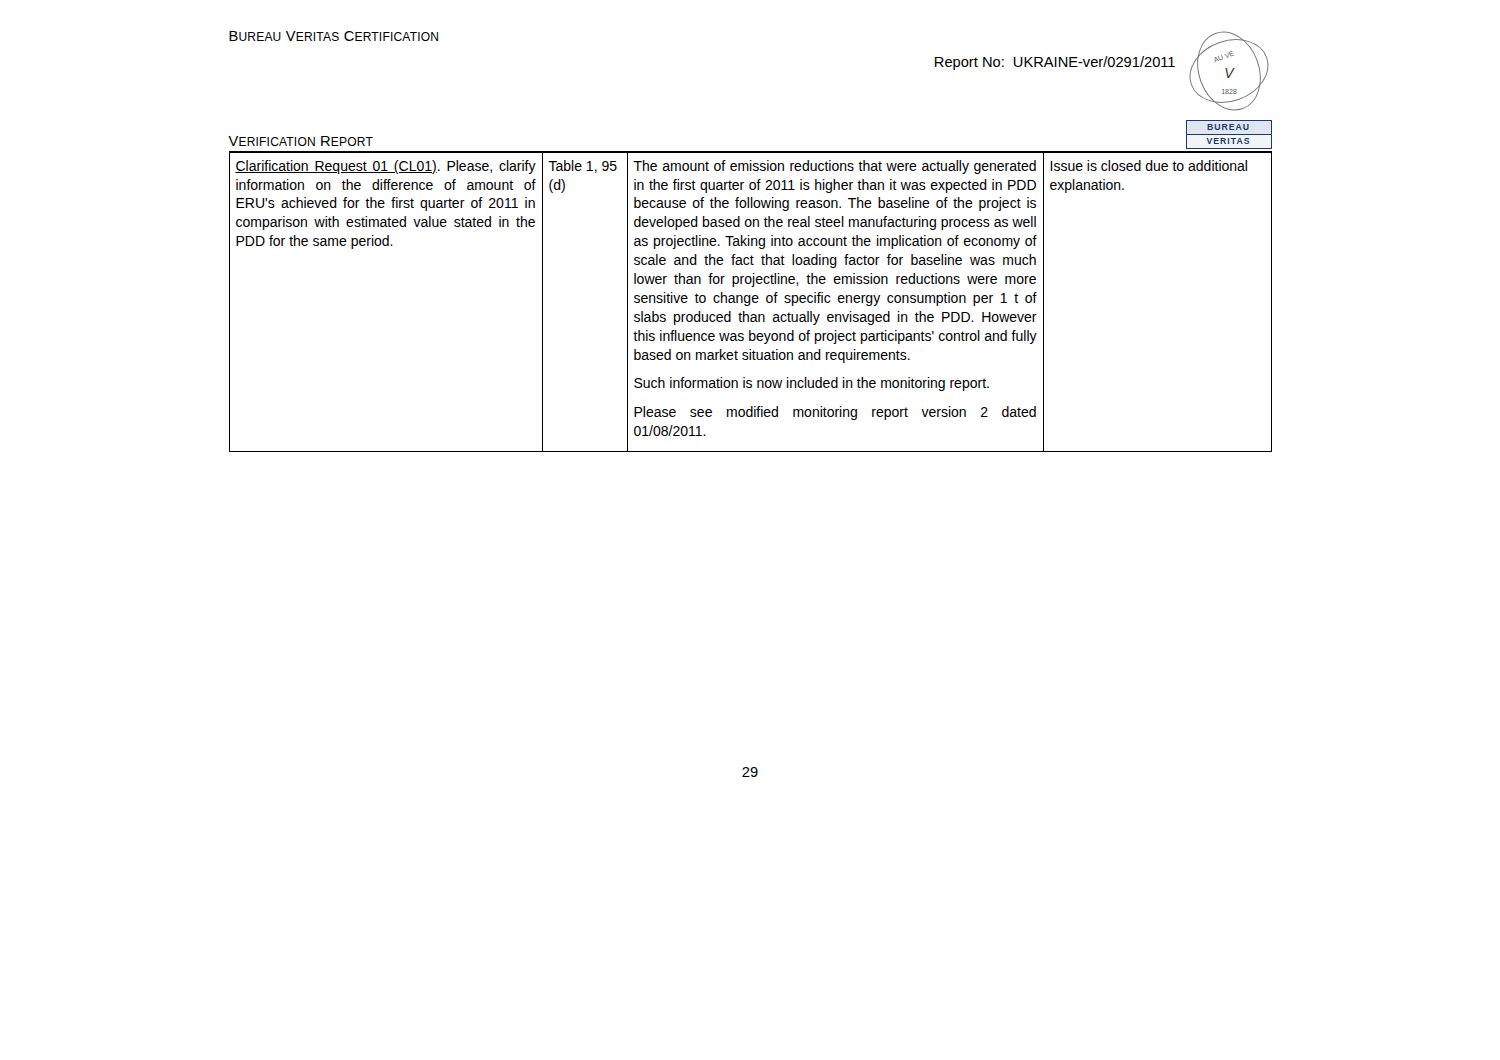BUREAU VERITAS CERTIFICATION
Report No: UKRAINE-ver/0291/2011
AU VE V 1828
VERIFICATION REPORT
BUREAU
VERITAS
| Clarification Request 01 (CL01) . Please, clarify information on the difference of amount of ERU's achieved for the first quarter of 2011 in comparison with estimated value stated in the PDD for the same period. | Table 1, 95 (d) | The amount of emission reductions that were actually generated in the first quarter of 2011 is higher than it was expected in PDD because of the following reason. The baseline of the project is developed based on the real steel manufacturing process as well as projectline. Taking into account the implication of economy of scale and the fact that loading factor for baseline was much lower than for projectline, the emission reductions were more sensitive to change of specific energy consumption per 1 t of slabs produced than actually envisaged in the PDD. However this influence was beyond of project participants' control and fully based on market situation and requirements. Such information is now included in the monitoring report. Please see modified monitoring report version 2 dated 01/08/2011. | Issue is closed due to additional explanation. |
29